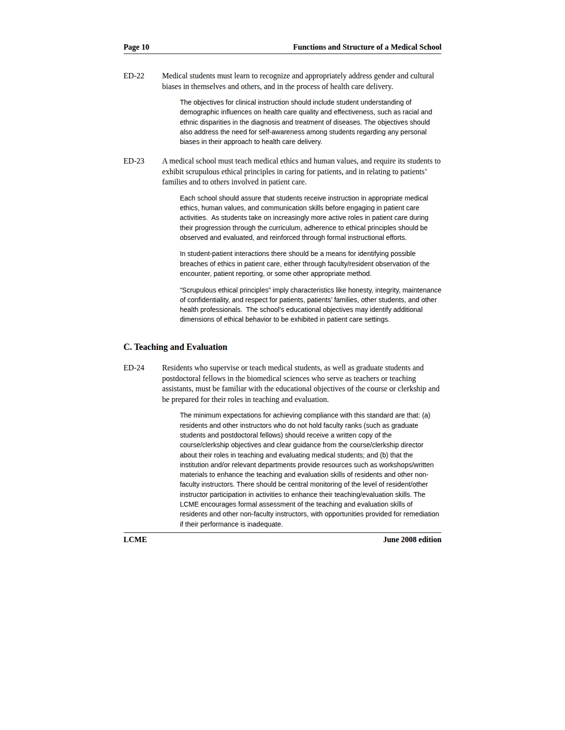Page 10 Functions and Structure of a Medical School
ED-22
Medical students must learn to recognize and appropriately address gender and cultural biases in themselves and others, and in the process of health care delivery.
The objectives for clinical instruction should include student understanding of demographic influences on health care quality and effectiveness, such as racial and ethnic disparities in the diagnosis and treatment of diseases. The objectives should also address the need for self-awareness among students regarding any personal biases in their approach to health care delivery.
ED-23
A medical school must teach medical ethics and human values, and require its students to exhibit scrupulous ethical principles in caring for patients, and in relating to patients’ families and to others involved in patient care.
Each school should assure that students receive instruction in appropriate medical ethics, human values, and communication skills before engaging in patient care activities. As students take on increasingly more active roles in patient care during their progression through the curriculum, adherence to ethical principles should be observed and evaluated, and reinforced through formal instructional efforts.
In student-patient interactions there should be a means for identifying possible breaches of ethics in patient care, either through faculty/resident observation of the encounter, patient reporting, or some other appropriate method.
“Scrupulous ethical principles” imply characteristics like honesty, integrity, maintenance of confidentiality, and respect for patients, patients’ families, other students, and other health professionals. The school’s educational objectives may identify additional dimensions of ethical behavior to be exhibited in patient care settings.
C. Teaching and Evaluation
ED-24
Residents who supervise or teach medical students, as well as graduate students and postdoctoral fellows in the biomedical sciences who serve as teachers or teaching assistants, must be familiar with the educational objectives of the course or clerkship and be prepared for their roles in teaching and evaluation.
The minimum expectations for achieving compliance with this standard are that: (a) residents and other instructors who do not hold faculty ranks (such as graduate students and postdoctoral fellows) should receive a written copy of the course/clerkship objectives and clear guidance from the course/clerkship director about their roles in teaching and evaluating medical students; and (b) that the institution and/or relevant departments provide resources such as workshops/written materials to enhance the teaching and evaluation skills of residents and other non-faculty instructors. There should be central monitoring of the level of resident/other instructor participation in activities to enhance their teaching/evaluation skills. The LCME encourages formal assessment of the teaching and evaluation skills of residents and other non-faculty instructors, with opportunities provided for remediation if their performance is inadequate.
LCME June 2008 edition